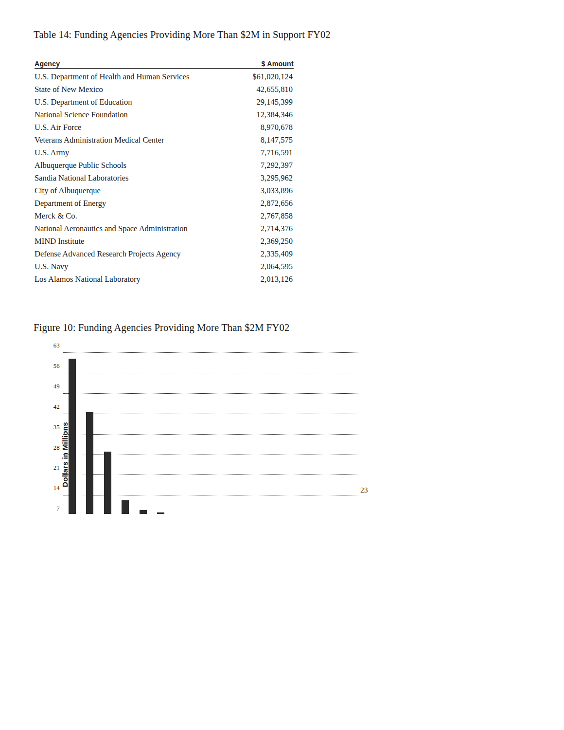Table 14: Funding Agencies Providing More Than $2M in Support FY02
| Agency | $ Amount |
| --- | --- |
| U.S. Department of Health and Human Services | $61,020,124 |
| State of New Mexico | 42,655,810 |
| U.S. Department of Education | 29,145,399 |
| National Science Foundation | 12,384,346 |
| U.S. Air Force | 8,970,678 |
| Veterans Administration Medical Center | 8,147,575 |
| U.S. Army | 7,716,591 |
| Albuquerque Public Schools | 7,292,397 |
| Sandia National Laboratories | 3,295,962 |
| City of Albuquerque | 3,033,896 |
| Department of Energy | 2,872,656 |
| Merck & Co. | 2,767,858 |
| National Aeronautics and Space Administration | 2,714,376 |
| MIND Institute | 2,369,250 |
| Defense Advanced Research Projects Agency | 2,335,409 |
| U.S. Navy | 2,064,595 |
| Los Alamos National Laboratory | 2,013,126 |
Figure 10: Funding Agencies Providing More Than $2M FY02
Dollars in Millions
0
7
14
21
28
35
42
49
56
63
DHHS
State
USDE
NSF
USAF
VAMC
Army
APS
SNL
City
DOE
Merck
NASA
MIND
DARPA
Navy
LANL
Agency
23